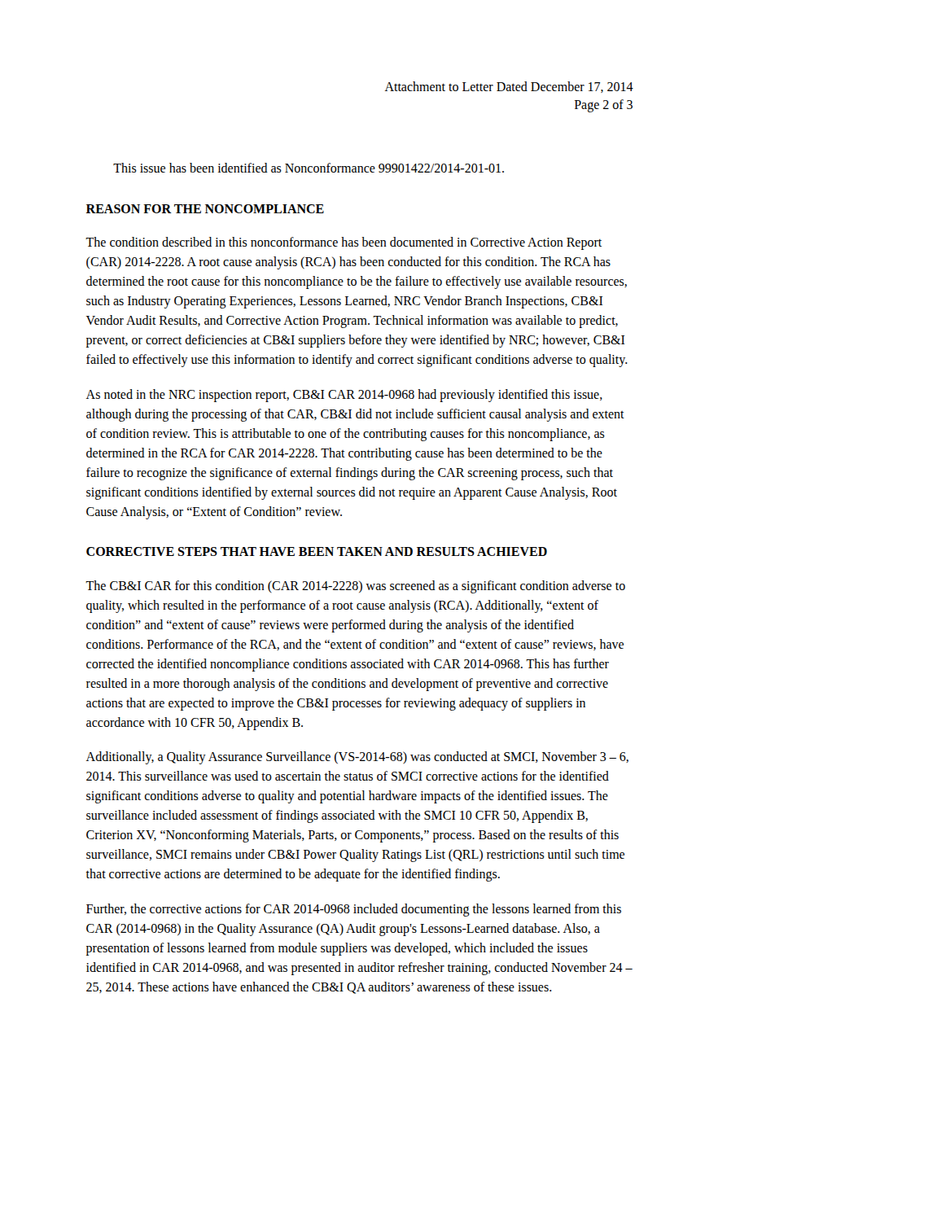Attachment to Letter Dated December 17, 2014 Page 2 of 3
This issue has been identified as Nonconformance 99901422/2014-201-01.
Reason for the Noncompliance
The condition described in this nonconformance has been documented in Corrective Action Report (CAR) 2014-2228. A root cause analysis (RCA) has been conducted for this condition. The RCA has determined the root cause for this noncompliance to be the failure to effectively use available resources, such as Industry Operating Experiences, Lessons Learned, NRC Vendor Branch Inspections, CB&I Vendor Audit Results, and Corrective Action Program. Technical information was available to predict, prevent, or correct deficiencies at CB&I suppliers before they were identified by NRC; however, CB&I failed to effectively use this information to identify and correct significant conditions adverse to quality.
As noted in the NRC inspection report, CB&I CAR 2014-0968 had previously identified this issue, although during the processing of that CAR, CB&I did not include sufficient causal analysis and extent of condition review. This is attributable to one of the contributing causes for this noncompliance, as determined in the RCA for CAR 2014-2228. That contributing cause has been determined to be the failure to recognize the significance of external findings during the CAR screening process, such that significant conditions identified by external sources did not require an Apparent Cause Analysis, Root Cause Analysis, or “Extent of Condition” review.
Corrective Steps That Have Been Taken and Results Achieved
The CB&I CAR for this condition (CAR 2014-2228) was screened as a significant condition adverse to quality, which resulted in the performance of a root cause analysis (RCA). Additionally, “extent of condition” and “extent of cause” reviews were performed during the analysis of the identified conditions. Performance of the RCA, and the “extent of condition” and “extent of cause” reviews, have corrected the identified noncompliance conditions associated with CAR 2014-0968. This has further resulted in a more thorough analysis of the conditions and development of preventive and corrective actions that are expected to improve the CB&I processes for reviewing adequacy of suppliers in accordance with 10 CFR 50, Appendix B.
Additionally, a Quality Assurance Surveillance (VS-2014-68) was conducted at SMCI, November 3 – 6, 2014. This surveillance was used to ascertain the status of SMCI corrective actions for the identified significant conditions adverse to quality and potential hardware impacts of the identified issues. The surveillance included assessment of findings associated with the SMCI 10 CFR 50, Appendix B, Criterion XV, “Nonconforming Materials, Parts, or Components,” process. Based on the results of this surveillance, SMCI remains under CB&I Power Quality Ratings List (QRL) restrictions until such time that corrective actions are determined to be adequate for the identified findings.
Further, the corrective actions for CAR 2014-0968 included documenting the lessons learned from this CAR (2014-0968) in the Quality Assurance (QA) Audit group's Lessons-Learned database. Also, a presentation of lessons learned from module suppliers was developed, which included the issues identified in CAR 2014-0968, and was presented in auditor refresher training, conducted November 24 – 25, 2014. These actions have enhanced the CB&I QA auditors’ awareness of these issues.